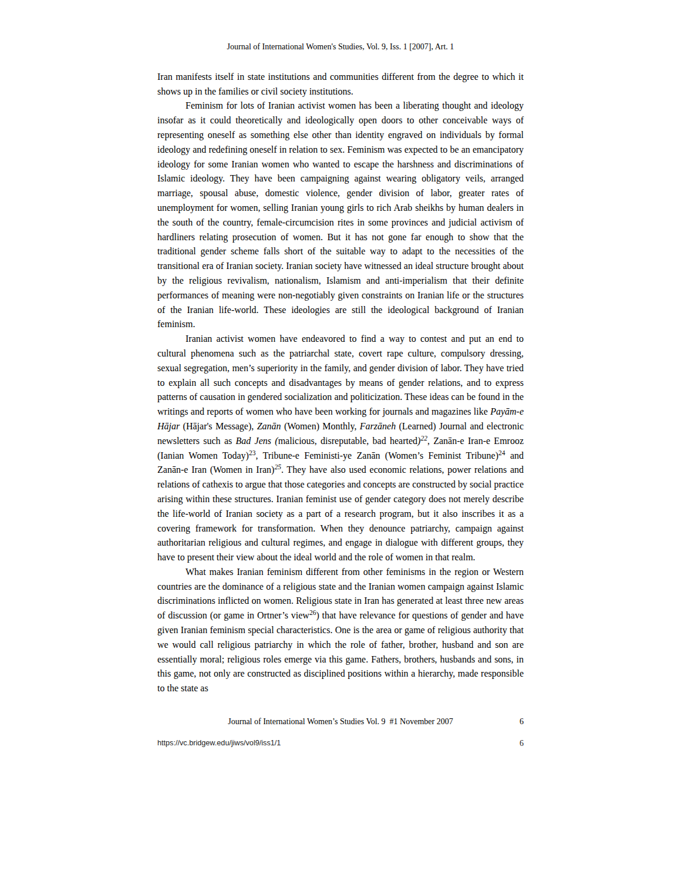Journal of International Women's Studies, Vol. 9, Iss. 1 [2007], Art. 1
Iran manifests itself in state institutions and communities different from the degree to which it shows up in the families or civil society institutions.
Feminism for lots of Iranian activist women has been a liberating thought and ideology insofar as it could theoretically and ideologically open doors to other conceivable ways of representing oneself as something else other than identity engraved on individuals by formal ideology and redefining oneself in relation to sex. Feminism was expected to be an emancipatory ideology for some Iranian women who wanted to escape the harshness and discriminations of Islamic ideology. They have been campaigning against wearing obligatory veils, arranged marriage, spousal abuse, domestic violence, gender division of labor, greater rates of unemployment for women, selling Iranian young girls to rich Arab sheikhs by human dealers in the south of the country, female-circumcision rites in some provinces and judicial activism of hardliners relating prosecution of women. But it has not gone far enough to show that the traditional gender scheme falls short of the suitable way to adapt to the necessities of the transitional era of Iranian society. Iranian society have witnessed an ideal structure brought about by the religious revivalism, nationalism, Islamism and anti-imperialism that their definite performances of meaning were non-negotiably given constraints on Iranian life or the structures of the Iranian life-world. These ideologies are still the ideological background of Iranian feminism.
Iranian activist women have endeavored to find a way to contest and put an end to cultural phenomena such as the patriarchal state, covert rape culture, compulsory dressing, sexual segregation, men’s superiority in the family, and gender division of labor. They have tried to explain all such concepts and disadvantages by means of gender relations, and to express patterns of causation in gendered socialization and politicization. These ideas can be found in the writings and reports of women who have been working for journals and magazines like Payām-e Hājar (Hājar's Message), Zanān (Women) Monthly, Farzāneh (Learned) Journal and electronic newsletters such as Bad Jens (malicious, disreputable, bad hearted)22, Zanān-e Iran-e Emrooz (Ianian Women Today)23, Tribune-e Feministi-ye Zanān (Women’s Feminist Tribune)24 and Zanān-e Iran (Women in Iran)25. They have also used economic relations, power relations and relations of cathexis to argue that those categories and concepts are constructed by social practice arising within these structures. Iranian feminist use of gender category does not merely describe the life-world of Iranian society as a part of a research program, but it also inscribes it as a covering framework for transformation. When they denounce patriarchy, campaign against authoritarian religious and cultural regimes, and engage in dialogue with different groups, they have to present their view about the ideal world and the role of women in that realm.
What makes Iranian feminism different from other feminisms in the region or Western countries are the dominance of a religious state and the Iranian women campaign against Islamic discriminations inflicted on women. Religious state in Iran has generated at least three new areas of discussion (or game in Ortner’s view26) that have relevance for questions of gender and have given Iranian feminism special characteristics. One is the area or game of religious authority that we would call religious patriarchy in which the role of father, brother, husband and son are essentially moral; religious roles emerge via this game. Fathers, brothers, husbands and sons, in this game, not only are constructed as disciplined positions within a hierarchy, made responsible to the state as
Journal of International Women’s Studies Vol. 9 #1 November 2007 6
https://vc.bridgew.edu/jiws/vol9/iss1/1 6